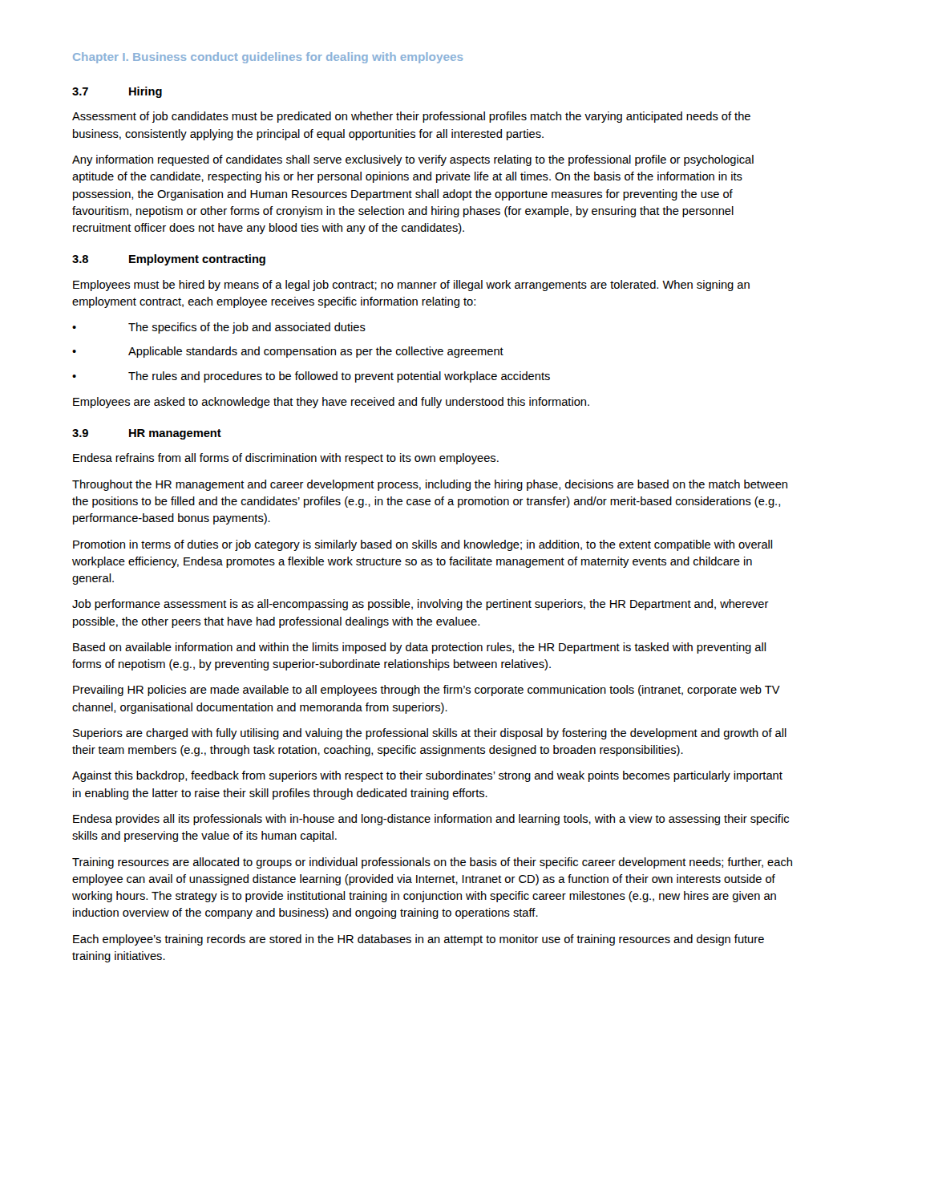Chapter I. Business conduct guidelines for dealing with employees
3.7 Hiring
Assessment of job candidates must be predicated on whether their professional profiles match the varying anticipated needs of the business, consistently applying the principal of equal opportunities for all interested parties.
Any information requested of candidates shall serve exclusively to verify aspects relating to the professional profile or psychological aptitude of the candidate, respecting his or her personal opinions and private life at all times. On the basis of the information in its possession, the Organisation and Human Resources Department shall adopt the opportune measures for preventing the use of favouritism, nepotism or other forms of cronyism in the selection and hiring phases (for example, by ensuring that the personnel recruitment officer does not have any blood ties with any of the candidates).
3.8 Employment contracting
Employees must be hired by means of a legal job contract; no manner of illegal work arrangements are tolerated. When signing an employment contract, each employee receives specific information relating to:
The specifics of the job and associated duties
Applicable standards and compensation as per the collective agreement
The rules and procedures to be followed to prevent potential workplace accidents
Employees are asked to acknowledge that they have received and fully understood this information.
3.9 HR management
Endesa refrains from all forms of discrimination with respect to its own employees.
Throughout the HR management and career development process, including the hiring phase, decisions are based on the match between the positions to be filled and the candidates’ profiles (e.g., in the case of a promotion or transfer) and/or merit-based considerations (e.g., performance-based bonus payments).
Promotion in terms of duties or job category is similarly based on skills and knowledge; in addition, to the extent compatible with overall workplace efficiency, Endesa promotes a flexible work structure so as to facilitate management of maternity events and childcare in general.
Job performance assessment is as all-encompassing as possible, involving the pertinent superiors, the HR Department and, wherever possible, the other peers that have had professional dealings with the evaluee.
Based on available information and within the limits imposed by data protection rules, the HR Department is tasked with preventing all forms of nepotism (e.g., by preventing superior-subordinate relationships between relatives).
Prevailing HR policies are made available to all employees through the firm’s corporate communication tools (intranet, corporate web TV channel, organisational documentation and memoranda from superiors).
Superiors are charged with fully utilising and valuing the professional skills at their disposal by fostering the development and growth of all their team members (e.g., through task rotation, coaching, specific assignments designed to broaden responsibilities).
Against this backdrop, feedback from superiors with respect to their subordinates’ strong and weak points becomes particularly important in enabling the latter to raise their skill profiles through dedicated training efforts.
Endesa provides all its professionals with in-house and long-distance information and learning tools, with a view to assessing their specific skills and preserving the value of its human capital.
Training resources are allocated to groups or individual professionals on the basis of their specific career development needs; further, each employee can avail of unassigned distance learning (provided via Internet, Intranet or CD) as a function of their own interests outside of working hours. The strategy is to provide institutional training in conjunction with specific career milestones (e.g., new hires are given an induction overview of the company and business) and ongoing training to operations staff.
Each employee’s training records are stored in the HR databases in an attempt to monitor use of training resources and design future training initiatives.